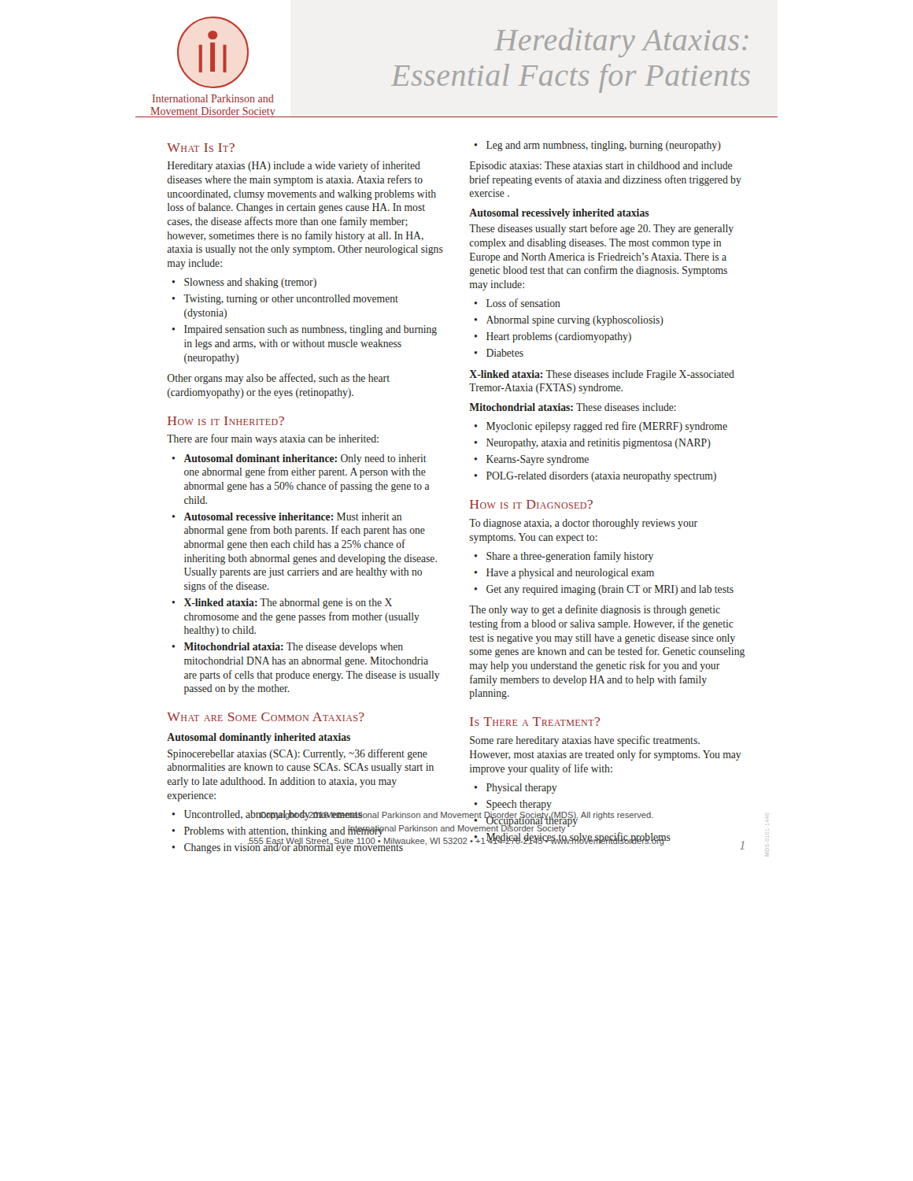International Parkinson and
Movement Disorder Society
Hereditary Ataxias:
Essential Facts for Patients
What Is It?
Hereditary ataxias (HA) include a wide variety of inherited diseases where the main symptom is ataxia. Ataxia refers to uncoordinated, clumsy movements and walking problems with loss of balance. Changes in certain genes cause HA. In most cases, the disease affects more than one family member; however, sometimes there is no family history at all. In HA, ataxia is usually not the only symptom. Other neurological signs may include:
Slowness and shaking (tremor)
Twisting, turning or other uncontrolled movement (dystonia)
Impaired sensation such as numbness, tingling and burning in legs and arms, with or without muscle weakness (neuropathy)
Other organs may also be affected, such as the heart (cardiomyopathy) or the eyes (retinopathy).
How is it Inherited?
There are four main ways ataxia can be inherited:
Autosomal dominant inheritance: Only need to inherit one abnormal gene from either parent. A person with the abnormal gene has a 50% chance of passing the gene to a child.
Autosomal recessive inheritance: Must inherit an abnormal gene from both parents. If each parent has one abnormal gene then each child has a 25% chance of inheriting both abnormal genes and developing the disease. Usually parents are just carriers and are healthy with no signs of the disease.
X-linked ataxia: The abnormal gene is on the X chromosome and the gene passes from mother (usually healthy) to child.
Mitochondrial ataxia: The disease develops when mitochondrial DNA has an abnormal gene. Mitochondria are parts of cells that produce energy. The disease is usually passed on by the mother.
What are Some Common Ataxias?
Autosomal dominantly inherited ataxias
Spinocerebellar ataxias (SCA): Currently, ~36 different gene abnormalities are known to cause SCAs. SCAs usually start in early to late adulthood. In addition to ataxia, you may experience:
Uncontrolled, abnormal body movements
Problems with attention, thinking and memory
Changes in vision and/or abnormal eye movements
Leg and arm numbness, tingling, burning (neuropathy)
Episodic ataxias: These ataxias start in childhood and include brief repeating events of ataxia and dizziness often triggered by exercise .
Autosomal recessively inherited ataxias
These diseases usually start before age 20. They are generally complex and disabling diseases. The most common type in Europe and North America is Friedreich’s Ataxia. There is a genetic blood test that can confirm the diagnosis. Symptoms may include:
Loss of sensation
Abnormal spine curving (kyphoscoliosis)
Heart problems (cardiomyopathy)
Diabetes
X-linked ataxia: These diseases include Fragile X-associated Tremor-Ataxia (FXTAS) syndrome.
Mitochondrial ataxias: These diseases include:
Myoclonic epilepsy ragged red fire (MERRF) syndrome
Neuropathy, ataxia and retinitis pigmentosa (NARP)
Kearns-Sayre syndrome
POLG-related disorders (ataxia neuropathy spectrum)
How is it Diagnosed?
To diagnose ataxia, a doctor thoroughly reviews your symptoms. You can expect to:
Share a three-generation family history
Have a physical and neurological exam
Get any required imaging (brain CT or MRI) and lab tests
The only way to get a definite diagnosis is through genetic testing from a blood or saliva sample. However, if the genetic test is negative you may still have a genetic disease since only some genes are known and can be tested for. Genetic counseling may help you understand the genetic risk for you and your family members to develop HA and to help with family planning.
Is There a Treatment?
Some rare hereditary ataxias have specific treatments.
However, most ataxias are treated only for symptoms. You may improve your quality of life with:
Physical therapy
Speech therapy
Occupational therapy
Medical devices to solve specific problems
Copyright © 2016 International Parkinson and Movement Disorder Society (MDS). All rights reserved.
International Parkinson and Movement Disorder Society
555 East Well Street, Suite 1100 • Milwaukee, WI 53202 • +1 414-276-2145 • www.movementdisorders.org
1
MDS-0101-1440